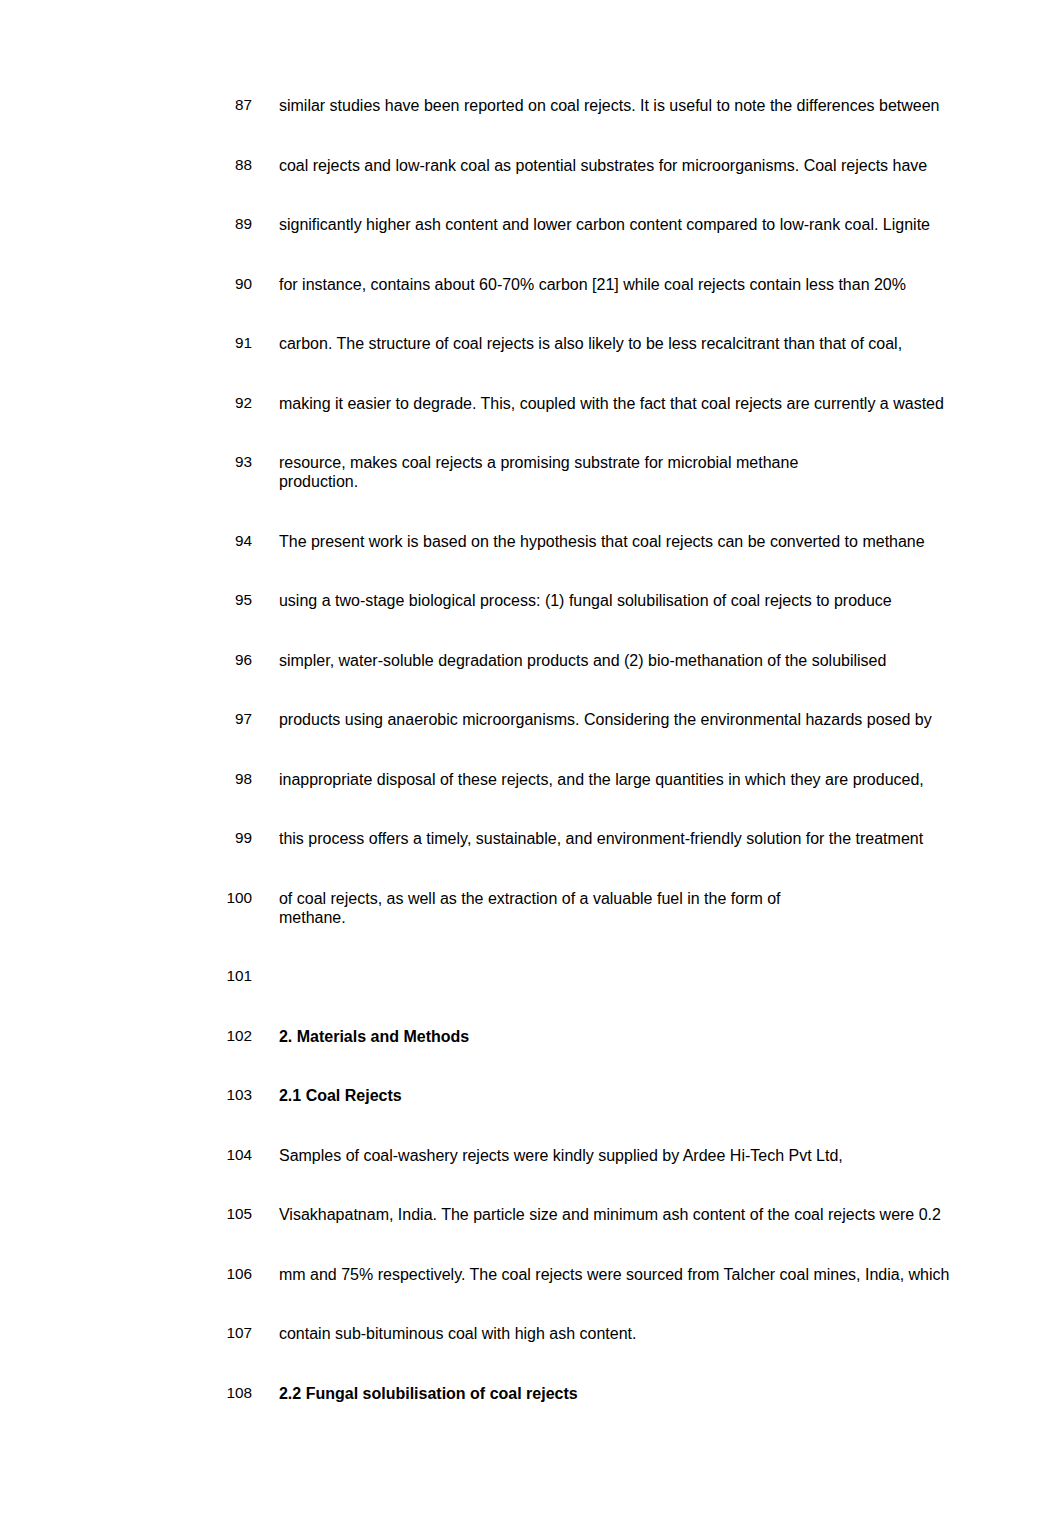87
similar studies have been reported on coal rejects. It is useful to note the differences between
88
coal rejects and low-rank coal as potential substrates for microorganisms. Coal rejects have
89
significantly higher ash content and lower carbon content compared to low-rank coal. Lignite
90
for instance, contains about 60-70% carbon [21] while coal rejects contain less than 20%
91
carbon. The structure of coal rejects is also likely to be less recalcitrant than that of coal,
92
making it easier to degrade. This, coupled with the fact that coal rejects are currently a wasted
93
resource, makes coal rejects a promising substrate for microbial methane production.
94
The present work is based on the hypothesis that coal rejects can be converted to methane
95
using a two-stage biological process: (1) fungal solubilisation of coal rejects to produce
96
simpler, water-soluble degradation products and (2) bio-methanation of the solubilised
97
products using anaerobic microorganisms. Considering the environmental hazards posed by
98
inappropriate disposal of these rejects, and the large quantities in which they are produced,
99
this process offers a timely, sustainable, and environment-friendly solution for the treatment
100
of coal rejects, as well as the extraction of a valuable fuel in the form of methane.
101
102
2. Materials and Methods
103
2.1 Coal Rejects
104
Samples of coal-washery rejects were kindly supplied by Ardee Hi-Tech Pvt Ltd,
105
Visakhapatnam, India. The particle size and minimum ash content of the coal rejects were 0.2
106
mm and 75% respectively. The coal rejects were sourced from Talcher coal mines, India, which
107
contain sub-bituminous coal with high ash content.
108
2.2 Fungal solubilisation of coal rejects